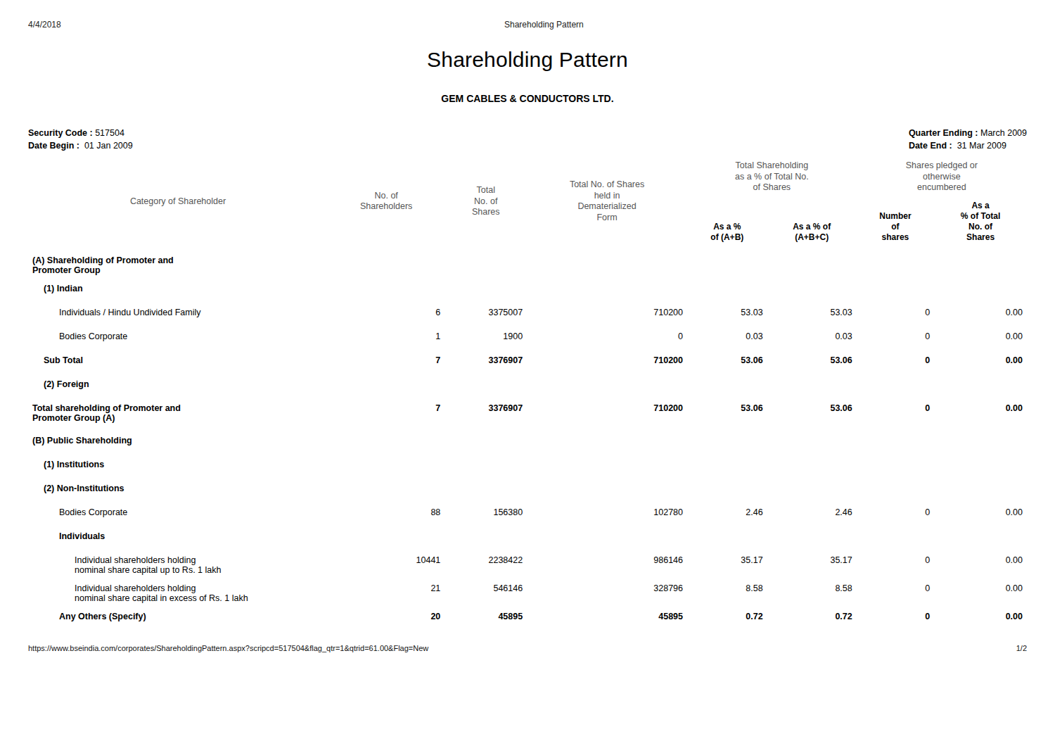4/4/2018
Shareholding Pattern
Shareholding Pattern
GEM CABLES & CONDUCTORS LTD.
Security Code : 517504
Date Begin : 01 Jan 2009
Quarter Ending : March 2009
Date End : 31 Mar 2009
| Category of Shareholder | No. of Shareholders | Total No. of Shares | Total No. of Shares held in Dematerialized Form | Total Shareholding as a % of Total No. of Shares | Shares pledged or otherwise encumbered |
| --- | --- | --- | --- | --- | --- |
| As a % of (A+B) | As a % of (A+B+C) | Number of shares | As a % of Total No. of Shares |
| (A) Shareholding of Promoter and Promoter Group | | | | | | | |
| (1) Indian | | | | | | | |
| Individuals / Hindu Undivided Family | 6 | 3375007 | 710200 | 53.03 | 53.03 | 0 | 0.00 |
| Bodies Corporate | 1 | 1900 | 0 | 0.03 | 0.03 | 0 | 0.00 |
| Sub Total | 7 | 3376907 | 710200 | 53.06 | 53.06 | 0 | 0.00 |
| (2) Foreign | | | | | | | |
| Total shareholding of Promoter and Promoter Group (A) | 7 | 3376907 | 710200 | 53.06 | 53.06 | 0 | 0.00 |
| (B) Public Shareholding | | | | | | | |
| (1) Institutions | | | | | | | |
| (2) Non-Institutions | | | | | | | |
| Bodies Corporate | 88 | 156380 | 102780 | 2.46 | 2.46 | 0 | 0.00 |
| Individuals | | | | | | | |
| Individual shareholders holding nominal share capital up to Rs. 1 lakh | 10441 | 2238422 | 986146 | 35.17 | 35.17 | 0 | 0.00 |
| Individual shareholders holding nominal share capital in excess of Rs. 1 lakh | 21 | 546146 | 328796 | 8.58 | 8.58 | 0 | 0.00 |
| Any Others (Specify) | 20 | 45895 | 45895 | 0.72 | 0.72 | 0 | 0.00 |
https://www.bseindia.com/corporates/ShareholdingPattern.aspx?scripcd=517504&flag_qtr=1&qtrid=61.00&Flag=New
1/2